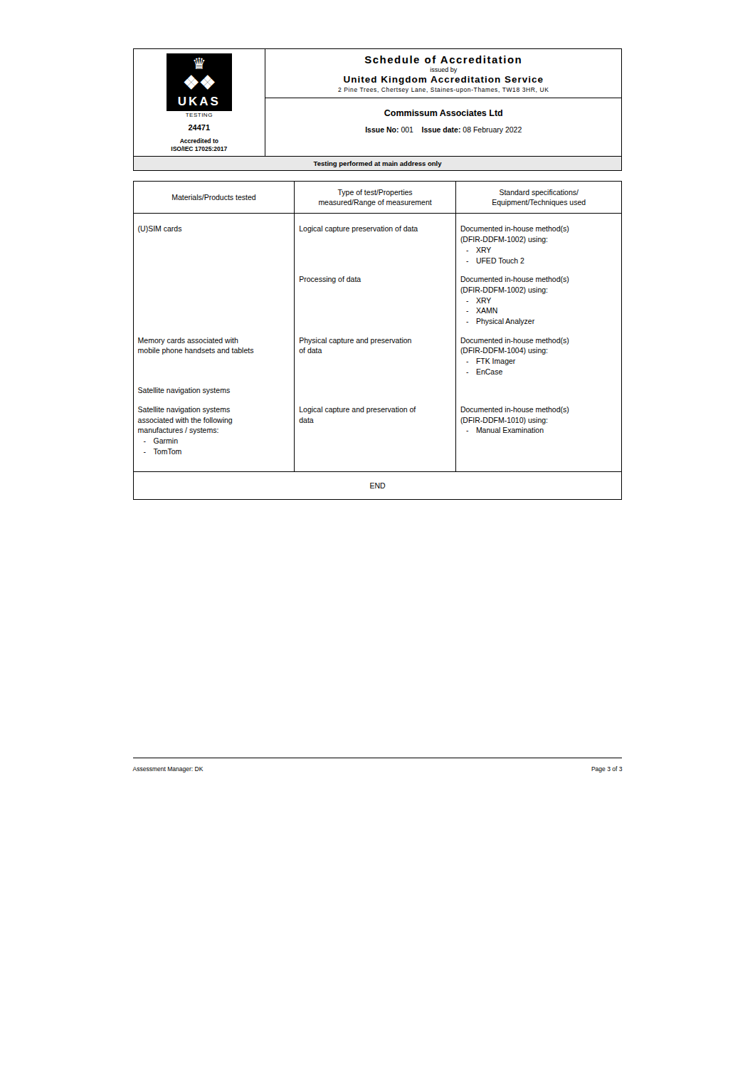| ♛ ❖❖ UKAS TESTING 24471 Accredited to ISO/IEC 17025:2017 | Schedule of Accreditation issued by United Kingdom Accreditation Service 2 Pine Trees, Chertsey Lane, Staines-upon-Thames, TW18 3HR, UK Commissum Associates Ltd Issue No: 001 Issue date: 08 February 2022 |
Testing performed at main address only
| Materials/Products tested | Type of test/Properties measured/Range of measurement | Standard specifications/ Equipment/Techniques used |
| --- | --- | --- |
| (U)SIM cards | Logical capture preservation of data | Documented in-house method(s) (DFIR-DDFM-1002) using: XRY UFED Touch 2 |
| | Processing of data | Documented in-house method(s) (DFIR-DDFM-1002) using: XRY XAMN Physical Analyzer |
| Memory cards associated with mobile phone handsets and tablets | Physical capture and preservation of data | Documented in-house method(s) (DFIR-DDFM-1004) using: FTK Imager EnCase |
| Satellite navigation systems | | |
| Satellite navigation systems associated with the following manufactures / systems: Garmin TomTom | Logical capture and preservation of data | Documented in-house method(s) (DFIR-DDFM-1010) using: Manual Examination |
| END |
Assessment Manager: DK
Page 3 of 3